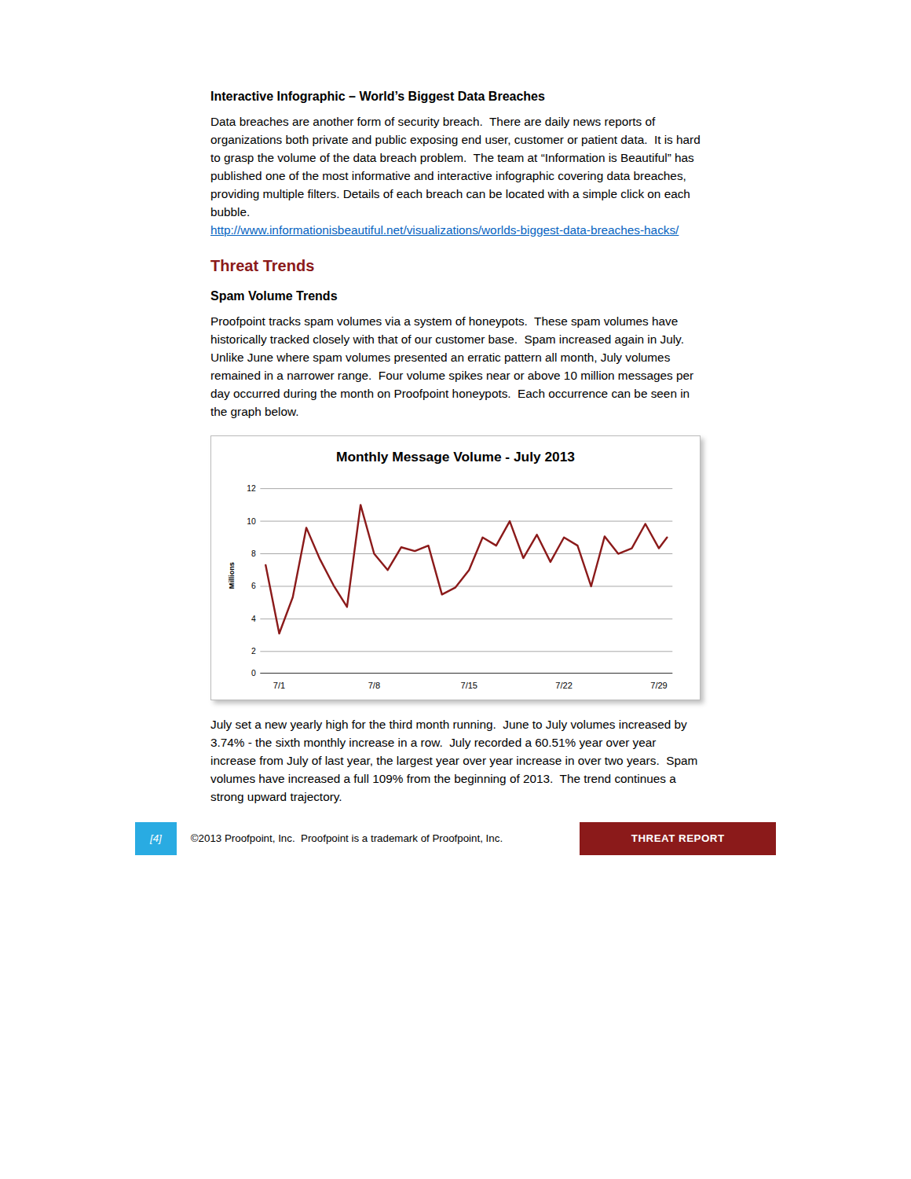Interactive Infographic – World’s Biggest Data Breaches
Data breaches are another form of security breach. There are daily news reports of organizations both private and public exposing end user, customer or patient data. It is hard to grasp the volume of the data breach problem. The team at “Information is Beautiful” has published one of the most informative and interactive infographic covering data breaches, providing multiple filters. Details of each breach can be located with a simple click on each bubble.
http://www.informationisbeautiful.net/visualizations/worlds-biggest-data-breaches-hacks/
Threat Trends
Spam Volume Trends
Proofpoint tracks spam volumes via a system of honeypots. These spam volumes have historically tracked closely with that of our customer base. Spam increased again in July. Unlike June where spam volumes presented an erratic pattern all month, July volumes remained in a narrower range. Four volume spikes near or above 10 million messages per day occurred during the month on Proofpoint honeypots. Each occurrence can be seen in the graph below.
Monthly Message Volume - July 2013
Millions 12 10 8 6 4 2 0 7/1 7/8 7/15 7/22 7/29
July set a new yearly high for the third month running. June to July volumes increased by 3.74% - the sixth monthly increase in a row. July recorded a 60.51% year over year increase from July of last year, the largest year over year increase in over two years. Spam volumes have increased a full 109% from the beginning of 2013. The trend continues a strong upward trajectory.
[4]
©2013 Proofpoint, Inc. Proofpoint is a trademark of Proofpoint, Inc.
THREAT REPORT